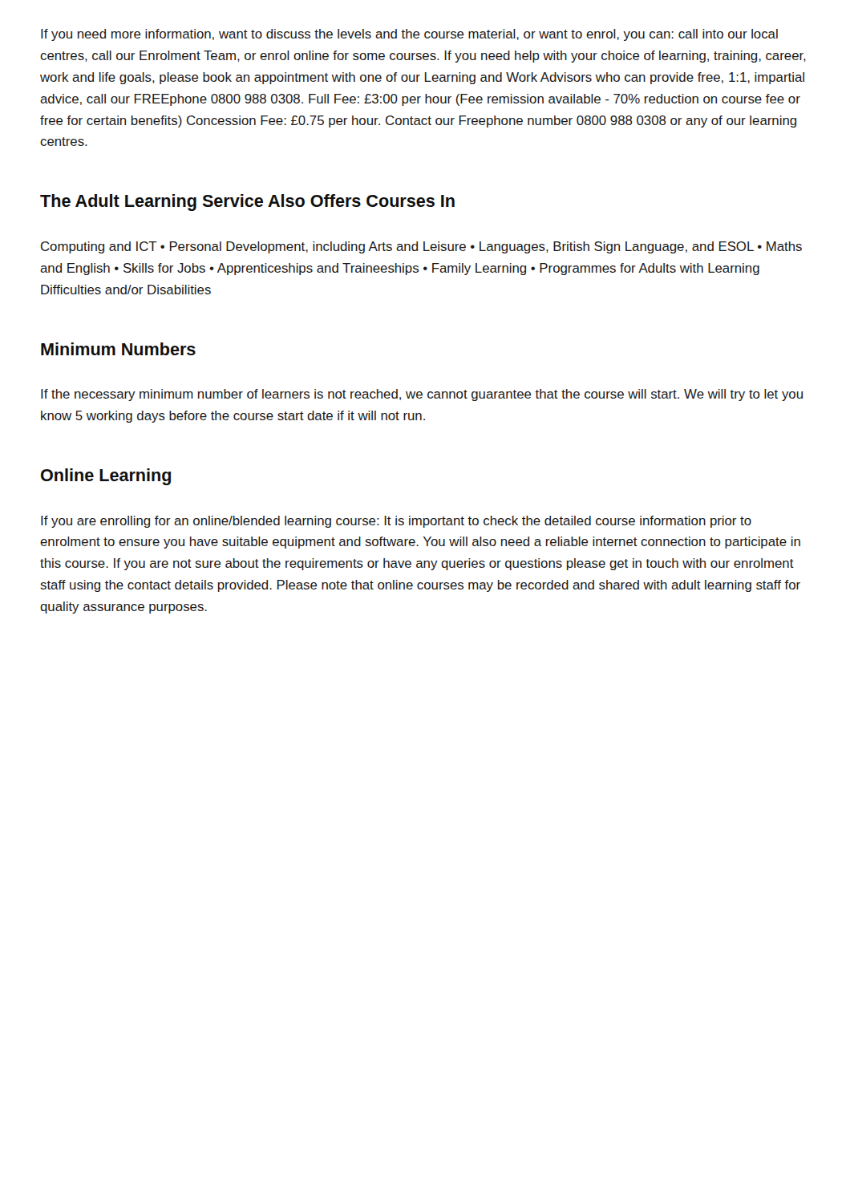If you need more information, want to discuss the levels and the course material, or want to enrol, you can: call into our local centres, call our Enrolment Team, or enrol online for some courses. If you need help with your choice of learning, training, career, work and life goals, please book an appointment with one of our Learning and Work Advisors who can provide free, 1:1, impartial advice, call our FREEphone 0800 988 0308. Full Fee: £3:00 per hour (Fee remission available - 70% reduction on course fee or free for certain benefits) Concession Fee: £0.75 per hour. Contact our Freephone number 0800 988 0308 or any of our learning centres.
The Adult Learning Service Also Offers Courses In
Computing and ICT • Personal Development, including Arts and Leisure • Languages, British Sign Language, and ESOL • Maths and English • Skills for Jobs • Apprenticeships and Traineeships • Family Learning • Programmes for Adults with Learning Difficulties and/or Disabilities
Minimum Numbers
If the necessary minimum number of learners is not reached, we cannot guarantee that the course will start. We will try to let you know 5 working days before the course start date if it will not run.
Online Learning
If you are enrolling for an online/blended learning course: It is important to check the detailed course information prior to enrolment to ensure you have suitable equipment and software. You will also need a reliable internet connection to participate in this course. If you are not sure about the requirements or have any queries or questions please get in touch with our enrolment staff using the contact details provided. Please note that online courses may be recorded and shared with adult learning staff for quality assurance purposes.